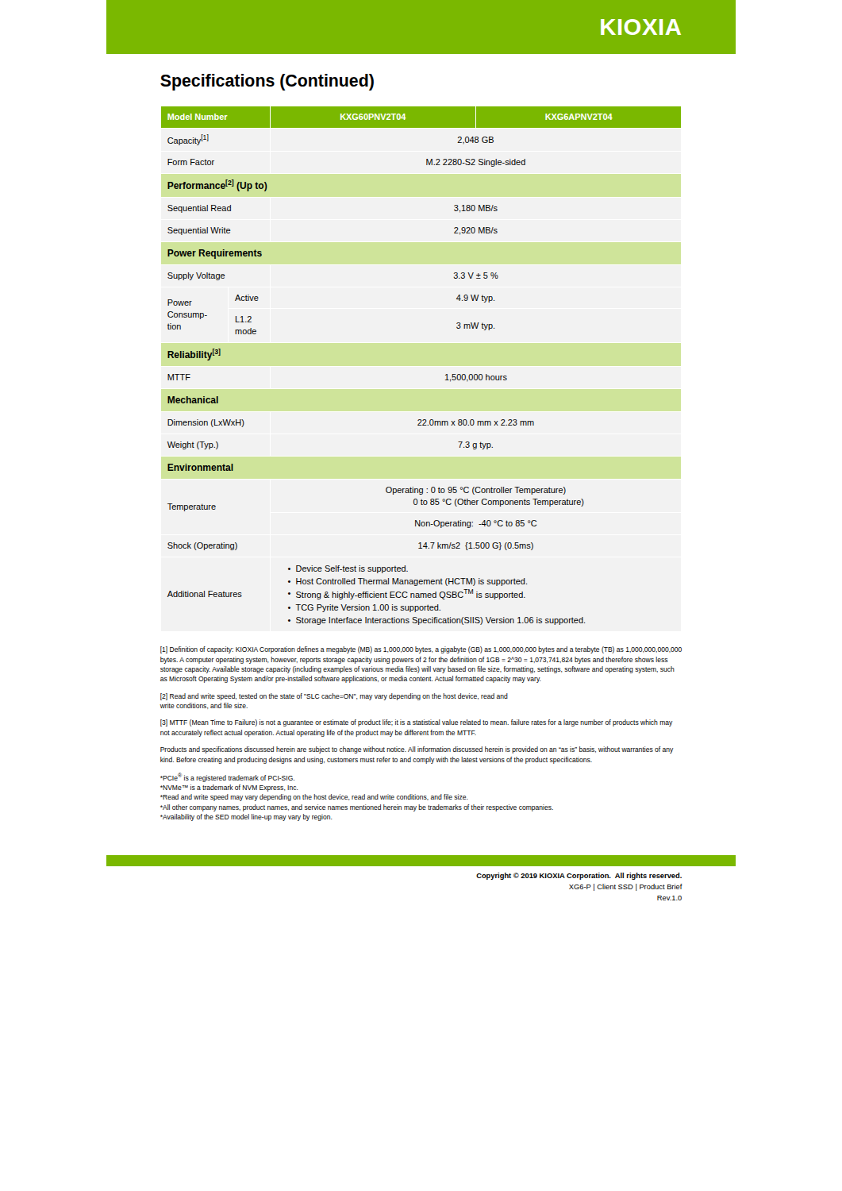KIOXIA
Specifications (Continued)
| Model Number | KXG60PNV2T04 | KXG6APNV2T04 |
| Capacity [1] | 2,048 GB |
| Form Factor | M.2 2280-S2 Single-sided |
| Performance [2] (Up to) |
| Sequential Read | 3,180 MB/s |
| Sequential Write | 2,920 MB/s |
| Power Requirements |
| Supply Voltage | 3.3 V ± 5 % |
| Power Consump- tion | Active | 4.9 W typ. |
| L1.2 mode | 3 mW typ. |
| Reliability [3] |
| MTTF | 1,500,000 hours |
| Mechanical |
| Dimension (LxWxH) | 22.0mm x 80.0 mm x 2.23 mm |
| Weight (Typ.) | 7.3 g typ. |
| Environmental |
| Temperature | Operating : 0 to 95 °C (Controller Temperature) 0 to 85 °C (Other Components Temperature) |
| Non-Operating: -40 °C to 85 °C |
| Shock (Operating) | 14.7 km/s2 {1.500 G} (0.5ms) |
| Additional Features | Device Self-test is supported. Host Controlled Thermal Management (HCTM) is supported. Strong & highly-efficient ECC named QSBC TM is supported. TCG Pyrite Version 1.00 is supported. Storage Interface Interactions Specification(SIIS) Version 1.06 is supported. |
[1] Definition of capacity: KIOXIA Corporation defines a megabyte (MB) as 1,000,000 bytes, a gigabyte (GB) as 1,000,000,000 bytes and a terabyte (TB) as 1,000,000,000,000 bytes. A computer operating system, however, reports storage capacity using powers of 2 for the definition of 1GB = 2^30 = 1,073,741,824 bytes and therefore shows less storage capacity. Available storage capacity (including examples of various media files) will vary based on file size, formatting, settings, software and operating system, such as Microsoft Operating System and/or pre-installed software applications, or media content. Actual formatted capacity may vary.
[2] Read and write speed, tested on the state of "SLC cache=ON", may vary depending on the host device, read and
write conditions, and file size.
[3] MTTF (Mean Time to Failure) is not a guarantee or estimate of product life; it is a statistical value related to mean. failure rates for a large number of products which may not accurately reflect actual operation. Actual operating life of the product may be different from the MTTF.
Products and specifications discussed herein are subject to change without notice. All information discussed herein is provided on an “as is” basis, without warranties of any kind. Before creating and producing designs and using, customers must refer to and comply with the latest versions of the product specifications.
*PCIe® is a registered trademark of PCI-SIG.
*NVMe™ is a trademark of NVM Express, Inc.
*Read and write speed may vary depending on the host device, read and write conditions, and file size.
*All other company names, product names, and service names mentioned herein may be trademarks of their respective companies.
*Availability of the SED model line-up may vary by region.
Copyright © 2019 KIOXIA Corporation. All rights reserved.
XG6-P | Client SSD | Product Brief
Rev.1.0